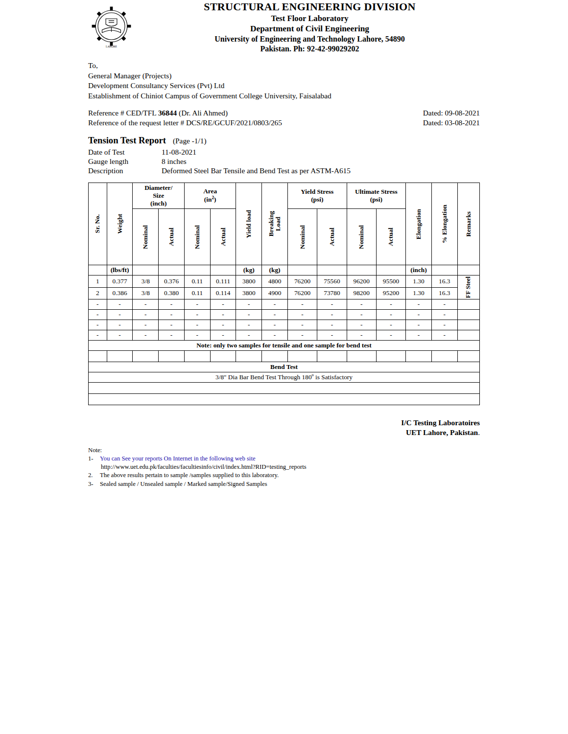LAHORE
STRUCTURAL ENGINEERING DIVISION
Test Floor Laboratory
Department of Civil Engineering
University of Engineering and Technology Lahore, 54890
Pakistan. Ph: 92-42-99029202
To,
General Manager (Projects)
Development Consultancy Services (Pvt) Ltd
Establishment of Chiniot Campus of Government College University, Faisalabad
Reference # CED/TFL 36844 (Dr. Ali Ahmed)
Dated: 09-08-2021
Reference of the request letter # DCS/RE/GCUF/2021/0803/265
Dated: 03-08-2021
Tension Test Report
(Page -1/1)
| Date of Test | 11-08-2021 |
| Gauge length | 8 inches |
| Description | Deformed Steel Bar Tensile and Bend Test as per ASTM-A615 |
| Sr. No. | Weight | Diameter/ Size (inch) | Area (in 2 ) | Yield load | Breaking Load | Yield Stress (psi) | Ultimate Stress (psi) | Elongation | % Elongation | Remarks |
| --- | --- | --- | --- | --- | --- | --- | --- | --- | --- | --- |
| Nominal | Actual | Nominal | Actual | Nominal | Actual | Nominal | Actual |
| | (lbs/ft) | | | | | (kg) | (kg) | | | | | (inch) | | |
| 1 | 0.377 | 3/8 | 0.376 | 0.11 | 0.111 | 3800 | 4800 | 76200 | 75560 | 96200 | 95500 | 1.30 | 16.3 | FF Steel |
| 2 | 0.386 | 3/8 | 0.380 | 0.11 | 0.114 | 3800 | 4900 | 76200 | 73780 | 98200 | 95200 | 1.30 | 16.3 |
| - | - | - | - | - | - | - | - | - | - | - | - | - | - | |
| - | - | - | - | - | - | - | - | - | - | - | - | - | - | |
| - | - | - | - | - | - | - | - | - | - | - | - | - | - | |
| - | - | - | - | - | - | - | - | - | - | - | - | - | - | |
| Note: only two samples for tensile and one sample for bend test |
| Bend Test |
| 3/8" Dia Bar Bend Test Through 180º is Satisfactory |
I/C Testing Laboratoires
UET Lahore, Pakistan.
Note:
1-
You can See your reports On Internet in the following web site
http://www.uet.edu.pk/faculties/facultiesinfo/civil/index.html?RID=testing_reports
2.
The above results pertain to sample /samples supplied to this laboratory.
3-
Sealed sample / Unsealed sample / Marked sample/Signed Samples